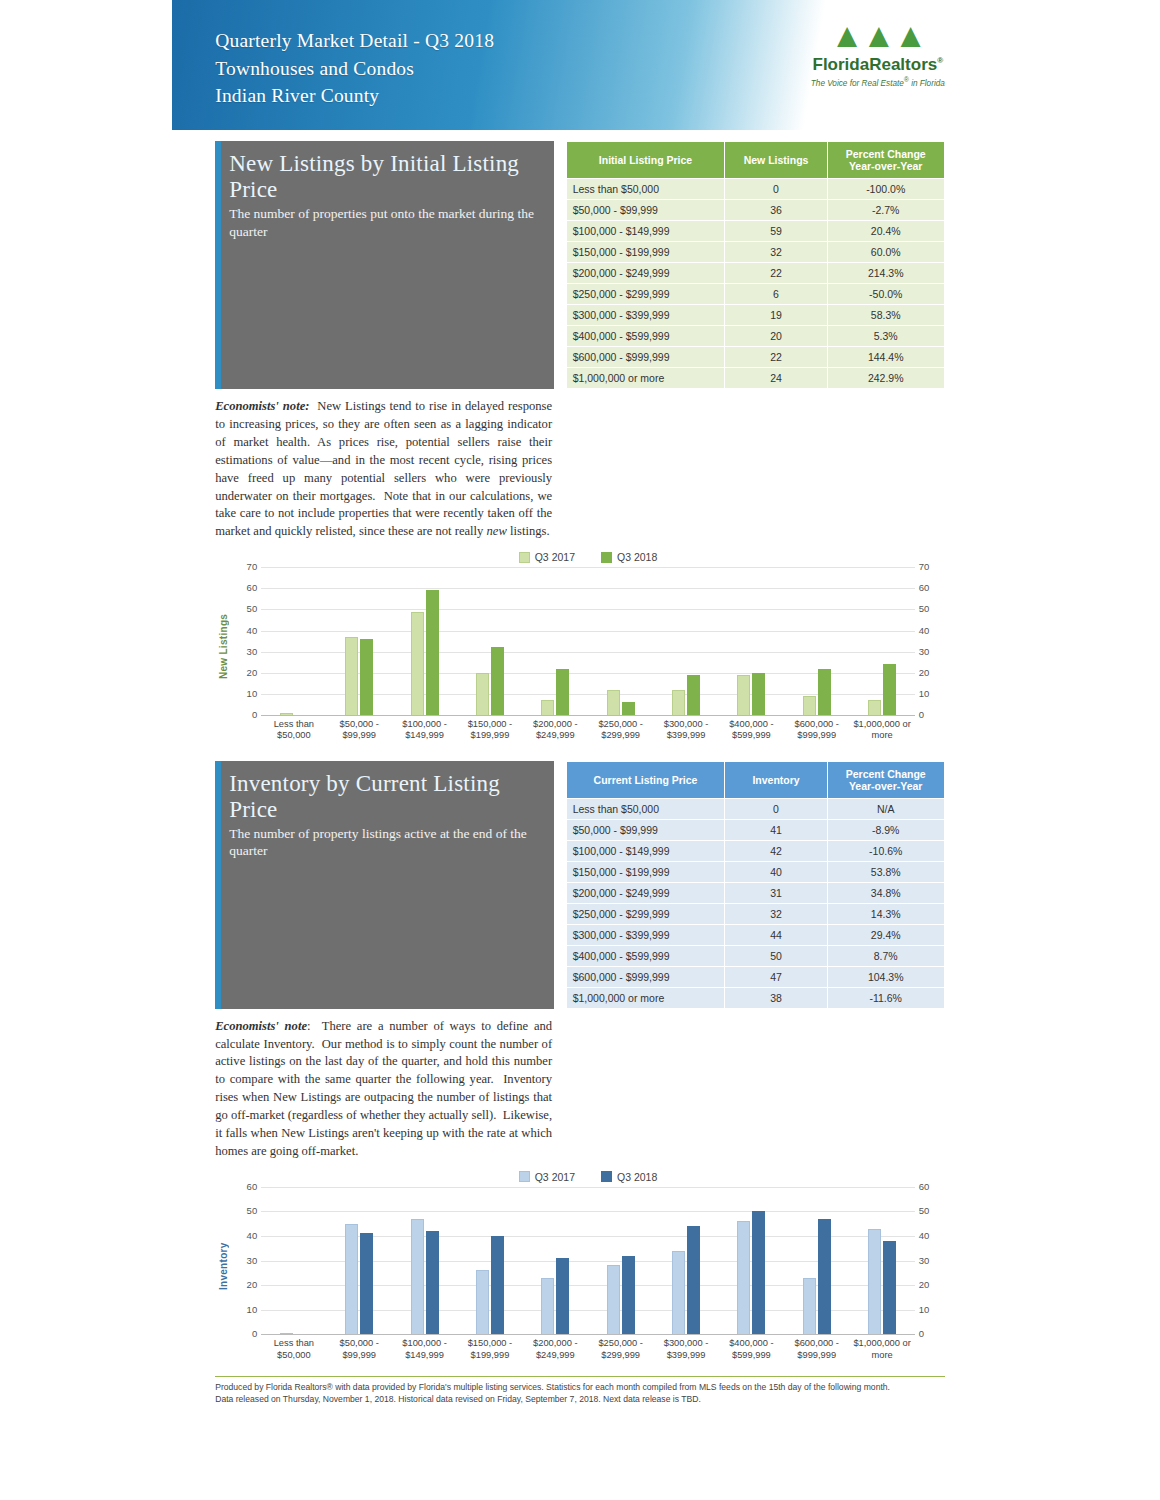Quarterly Market Detail - Q3 2018
Townhouses and Condos
Indian River County
▲▲▲
FloridaRealtors®
The Voice for Real Estate® in Florida
New Listings by Initial Listing Price
The number of properties put onto the market during the quarter
| Initial Listing Price | New Listings | Percent Change Year-over-Year |
| --- | --- | --- |
| Less than $50,000 | 0 | -100.0% |
| $50,000 - $99,999 | 36 | -2.7% |
| $100,000 - $149,999 | 59 | 20.4% |
| $150,000 - $199,999 | 32 | 60.0% |
| $200,000 - $249,999 | 22 | 214.3% |
| $250,000 - $299,999 | 6 | -50.0% |
| $300,000 - $399,999 | 19 | 58.3% |
| $400,000 - $599,999 | 20 | 5.3% |
| $600,000 - $999,999 | 22 | 144.4% |
| $1,000,000 or more | 24 | 242.9% |
Economists' note: New Listings tend to rise in delayed response to increasing prices, so they are often seen as a lagging indicator of market health. As prices rise, potential sellers raise their estimations of value—and in the most recent cycle, rising prices have freed up many potential sellers who were previously underwater on their mortgages. Note that in our calculations, we take care to not include properties that were recently taken off the market and quickly relisted, since these are not really new listings.
New Listings
Q3 2017
Q3 2018
70 60 50 40 30 20 10 0
70 60 50 40 30 20 10 0
Less than
$50,000
$50,000 -
$99,999
$100,000 -
$149,999
$150,000 -
$199,999
$200,000 -
$249,999
$250,000 -
$299,999
$300,000 -
$399,999
$400,000 -
$599,999
$600,000 -
$999,999
$1,000,000 or
more
Inventory by Current Listing Price
The number of property listings active at the end of the quarter
| Current Listing Price | Inventory | Percent Change Year-over-Year |
| --- | --- | --- |
| Less than $50,000 | 0 | N/A |
| $50,000 - $99,999 | 41 | -8.9% |
| $100,000 - $149,999 | 42 | -10.6% |
| $150,000 - $199,999 | 40 | 53.8% |
| $200,000 - $249,999 | 31 | 34.8% |
| $250,000 - $299,999 | 32 | 14.3% |
| $300,000 - $399,999 | 44 | 29.4% |
| $400,000 - $599,999 | 50 | 8.7% |
| $600,000 - $999,999 | 47 | 104.3% |
| $1,000,000 or more | 38 | -11.6% |
Economists' note: There are a number of ways to define and calculate Inventory. Our method is to simply count the number of active listings on the last day of the quarter, and hold this number to compare with the same quarter the following year. Inventory rises when New Listings are outpacing the number of listings that go off-market (regardless of whether they actually sell). Likewise, it falls when New Listings aren't keeping up with the rate at which homes are going off-market.
Inventory
Q3 2017
Q3 2018
60 50 40 30 20 10 0
60 50 40 30 20 10 0
Less than
$50,000
$50,000 -
$99,999
$100,000 -
$149,999
$150,000 -
$199,999
$200,000 -
$249,999
$250,000 -
$299,999
$300,000 -
$399,999
$400,000 -
$599,999
$600,000 -
$999,999
$1,000,000 or
more
Produced by Florida Realtors® with data provided by Florida's multiple listing services. Statistics for each month compiled from MLS feeds on the 15th day of the following month.
Data released on Thursday, November 1, 2018. Historical data revised on Friday, September 7, 2018. Next data release is TBD.